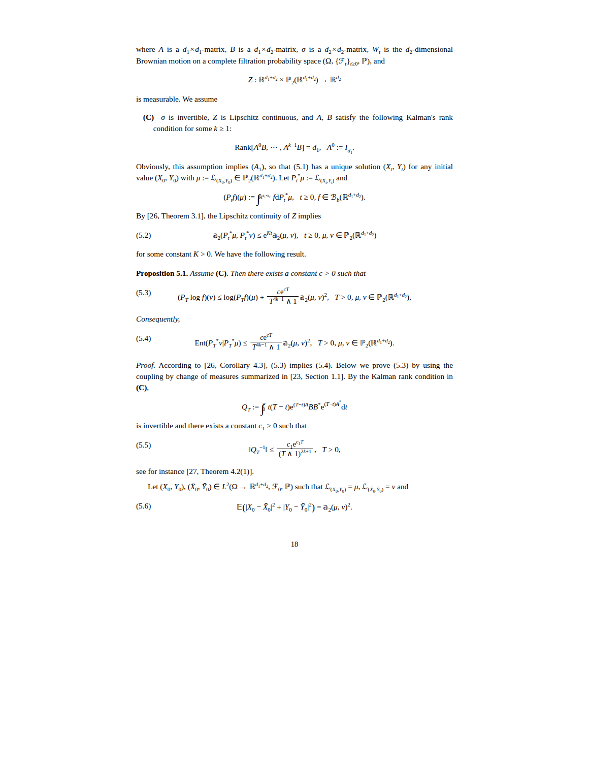where A is a d1 × d1-matrix, B is a d1 × d2-matrix, σ is a d2 × d2-matrix, Wt is the d2-dimensional Brownian motion on a complete filtration probability space (Ω, {ℱt}t≥0, ℙ), and
Z : ℝd1+d2 × ℙ2(ℝd1+d2) → ℝd2
is measurable. We assume
(C) σ is invertible, Z is Lipschitz continuous, and A, B satisfy the following Kalman's rank condition for some k ≥ 1:
Rank[A0B, ··· , Ak−1B] = d1, A0 := Id1.
Obviously, this assumption implies (A1), so that (5.1) has a unique solution (Xt, Yt) for any initial value (X0, Y0) with μ := ℒ(X0,Y0) ∈ ℙ2(ℝd1+d2). Let Pt*μ := ℒ(Xt,Yt) and
(Ptf)(μ) := ∫ℝd1+d2 fdPt*μ, t ≥ 0, f ∈ ℬb(ℝd1+d2).
By [26, Theorem 3.1], the Lipschitz continuity of Z implies
(5.2) 𝕒2(Pt*μ, Pt*ν) ≤ eKt𝕒2(μ, ν), t ≥ 0, μ, ν ∈ ℙ2(ℝd1+d2)
for some constant K > 0. We have the following result.
Proposition 5.1. Assume (C). Then there exists a constant c > 0 such that
(5.3) (PT log f)(ν) ≤ log(PTf)(μ) + cecT T4k−1 ∧ 1𝕒2(μ, ν)2, T > 0, μ, ν ∈ ℙ2(ℝd1+d2).
Consequently,
(5.4) Ent(PT*ν|PT*μ) ≤ cecT T4k−1 ∧ 1𝕒2(μ, ν)2, T > 0, μ, ν ∈ ℙ2(ℝd1+d2).
Proof. According to [26, Corollary 4.3], (5.3) implies (5.4). Below we prove (5.3) by using the coupling by change of measures summarized in [23, Section 1.1]. By the Kalman rank condition in (C),
QT := ∫T 0 t(T − t)e(T−t)ABB*e(T−t)A*dt
is invertible and there exists a constant c1 > 0 such that
(5.5) ‖QT−1‖ ≤ c1ec1T(T ∧ 1)2k+1, T > 0,
see for instance [27, Theorem 4.2(1)].
Let (X0, Y0), (X̄0, Ȳ0) ∈ L2(Ω → ℝd1+d2, ℱ0, ℙ) such that ℒ(X0,Y0) = μ, ℒ(X̄0,Ȳ0) = ν and
(5.6) 𝔼(|X0 − X̄0|2 + |Y0 − Ȳ0|2) = 𝕒2(μ, ν)2.
18